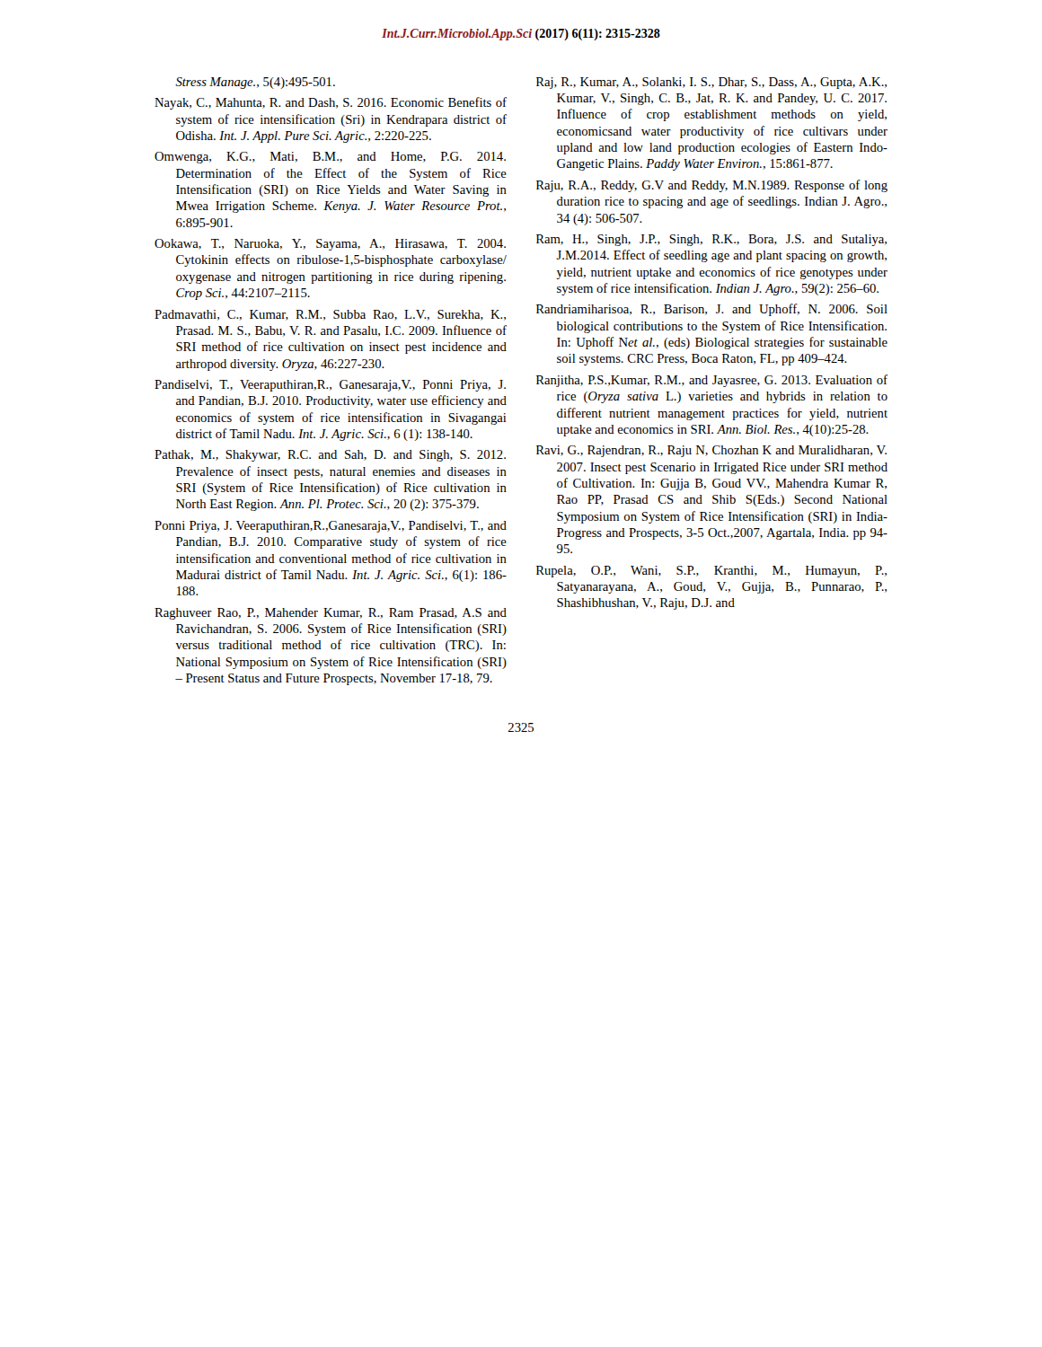Int.J.Curr.Microbiol.App.Sci (2017) 6(11): 2315-2328
Stress Manage., 5(4):495-501.
Nayak, C., Mahunta, R. and Dash, S. 2016. Economic Benefits of system of rice intensification (Sri) in Kendrapara district of Odisha. Int. J. Appl. Pure Sci. Agric., 2:220-225.
Omwenga, K.G., Mati, B.M., and Home, P.G. 2014. Determination of the Effect of the System of Rice Intensification (SRI) on Rice Yields and Water Saving in Mwea Irrigation Scheme. Kenya. J. Water Resource Prot., 6:895-901.
Ookawa, T., Naruoka, Y., Sayama, A., Hirasawa, T. 2004. Cytokinin effects on ribulose-1,5-bisphosphate carboxylase/ oxygenase and nitrogen partitioning in rice during ripening. Crop Sci., 44:2107–2115.
Padmavathi, C., Kumar, R.M., Subba Rao, L.V., Surekha, K., Prasad. M. S., Babu, V. R. and Pasalu, I.C. 2009. Influence of SRI method of rice cultivation on insect pest incidence and arthropod diversity. Oryza, 46:227-230.
Pandiselvi, T., Veeraputhiran,R., Ganesaraja,V., Ponni Priya, J. and Pandian, B.J. 2010. Productivity, water use efficiency and economics of system of rice intensification in Sivagangai district of Tamil Nadu. Int. J. Agric. Sci., 6 (1): 138-140.
Pathak, M., Shakywar, R.C. and Sah, D. and Singh, S. 2012. Prevalence of insect pests, natural enemies and diseases in SRI (System of Rice Intensification) of Rice cultivation in North East Region. Ann. Pl. Protec. Sci., 20 (2): 375-379.
Ponni Priya, J. Veeraputhiran,R.,Ganesaraja,V., Pandiselvi, T., and Pandian, B.J. 2010. Comparative study of system of rice intensification and conventional method of rice cultivation in Madurai district of Tamil Nadu. Int. J. Agric. Sci., 6(1): 186-188.
Raghuveer Rao, P., Mahender Kumar, R., Ram Prasad, A.S and Ravichandran, S. 2006. System of Rice Intensification (SRI) versus traditional method of rice cultivation (TRC). In: National Symposium on System of Rice Intensification (SRI) – Present Status and Future Prospects, November 17-18, 79.
Raj, R., Kumar, A., Solanki, I. S., Dhar, S., Dass, A., Gupta, A.K., Kumar, V., Singh, C. B., Jat, R. K. and Pandey, U. C. 2017. Influence of crop establishment methods on yield, economicsand water productivity of rice cultivars under upland and low land production ecologies of Eastern Indo-Gangetic Plains. Paddy Water Environ., 15:861-877.
Raju, R.A., Reddy, G.V and Reddy, M.N.1989. Response of long duration rice to spacing and age of seedlings. Indian J. Agro., 34 (4): 506-507.
Ram, H., Singh, J.P., Singh, R.K., Bora, J.S. and Sutaliya, J.M.2014. Effect of seedling age and plant spacing on growth, yield, nutrient uptake and economics of rice genotypes under system of rice intensification. Indian J. Agro., 59(2): 256–60.
Randriamiharisoa, R., Barison, J. and Uphoff, N. 2006. Soil biological contributions to the System of Rice Intensification. In: Uphoff Net al., (eds) Biological strategies for sustainable soil systems. CRC Press, Boca Raton, FL, pp 409–424.
Ranjitha, P.S.,Kumar, R.M., and Jayasree, G. 2013. Evaluation of rice (Oryza sativa L.) varieties and hybrids in relation to different nutrient management practices for yield, nutrient uptake and economics in SRI. Ann. Biol. Res., 4(10):25-28.
Ravi, G., Rajendran, R., Raju N, Chozhan K and Muralidharan, V. 2007. Insect pest Scenario in Irrigated Rice under SRI method of Cultivation. In: Gujja B, Goud VV., Mahendra Kumar R, Rao PP, Prasad CS and Shib S(Eds.) Second National Symposium on System of Rice Intensification (SRI) in India- Progress and Prospects, 3-5 Oct.,2007, Agartala, India. pp 94-95.
Rupela, O.P., Wani, S.P., Kranthi, M., Humayun, P., Satyanarayana, A., Goud, V., Gujja, B., Punnarao, P., Shashibhushan, V., Raju, D.J. and
2325